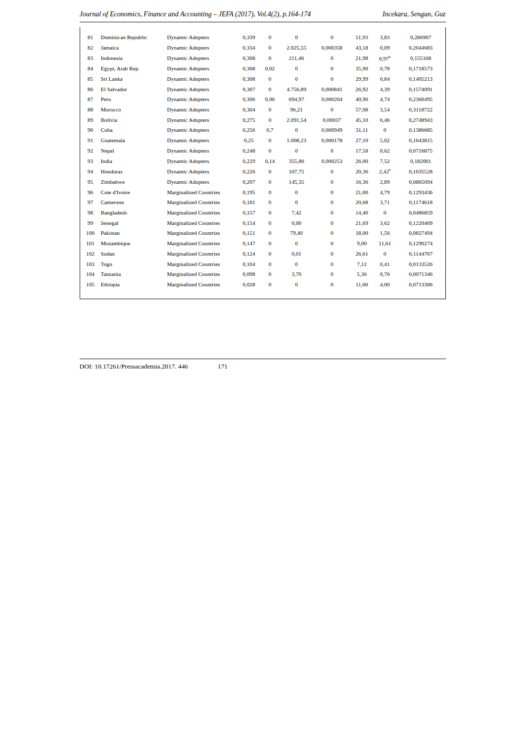Journal of Economics, Finance and Accounting – JEFA (2017), Vol.4(2), p.164-174
Incekara, Sengun, Guz
| 81 | Dominican Republic | Dynamic Adopters | 0,339 | 0 | 0 | 0 | 51,93 | 3,83 | 0,286907 |
| 82 | Jamaica | Dynamic Adopters | 0,334 | 0 | 2.025,55 | 0,000358 | 43,18 | 0,09 | 0,2044683 |
| 83 | Indonesia | Dynamic Adopters | 0,308 | 0 | 211,46 | 0 | 21,98 | 6,97 e | 0,155168 |
| 84 | Egypt, Arab Rep. | Dynamic Adopters | 0,308 | 0,02 | 0 | 0 | 35,90 | 0,78 | 0,1718573 |
| 85 | Sri Lanka | Dynamic Adopters | 0,308 | 0 | 0 | 0 | 29,99 | 0,84 | 0,1405213 |
| 86 | El Salvador | Dynamic Adopters | 0,307 | 0 | 4.756,89 | 0,000841 | 26,92 | 4,39 | 0,1574091 |
| 87 | Peru | Dynamic Adopters | 0,306 | 0,06 | 694,97 | 0,000204 | 40,90 | 4,74 | 0,2360495 |
| 88 | Morocco | Dynamic Adopters | 0,304 | 0 | 96,21 | 0 | 57,08 | 3,54 | 0,3118722 |
| 89 | Bolivia | Dynamic Adopters | 0,275 | 0 | 2.091,54 | 0,00037 | 45,10 | 6,46 | 0,2748943 |
| 90 | Cuba | Dynamic Adopters | 0,256 | 0,7 | 0 | 0,000949 | 31,11 | 0 | 0,1386685 |
| 91 | Guatemala | Dynamic Adopters | 0,25 | 0 | 1.008,23 | 0,000178 | 27,10 | 5,02 | 0,1643815 |
| 92 | Nepal | Dynamic Adopters | 0,248 | 0 | 0 | 0 | 17,58 | 0,62 | 0,0716875 |
| 93 | India | Dynamic Adopters | 0,229 | 0,14 | 355,86 | 0,000253 | 26,00 | 7,52 | 0,182001 |
| 94 | Honduras | Dynamic Adopters | 0,226 | 0 | 107,75 | 0 | 20,36 | 2,42 e | 0,1035528 |
| 95 | Zimbabwe | Dynamic Adopters | 0,207 | 0 | 145,35 | 0 | 16,36 | 2,89 | 0,0865094 |
| 96 | Cote d'Ivoire | Marginalized Countries | 0,195 | 0 | 0 | 0 | 21,00 | 4,79 | 0,1293436 |
| 97 | Cameroon | Marginalized Countries | 0,181 | 0 | 0 | 0 | 20,68 | 3,71 | 0,1174618 |
| 98 | Bangladesh | Marginalized Countries | 0,157 | 0 | 7,42 | 0 | 14,40 | 0 | 0,0486859 |
| 99 | Senegal | Marginalized Countries | 0,154 | 0 | 0,00 | 0 | 21,69 | 3,62 | 0,1220409 |
| 100 | Pakistan | Marginalized Countries | 0,151 | 0 | 79,40 | 0 | 18,00 | 1,56 | 0,0827494 |
| 101 | Mozambique | Marginalized Countries | 0,147 | 0 | 0 | 0 | 9,00 | 11,61 | 0,1290274 |
| 102 | Sudan | Marginalized Countries | 0,124 | 0 | 0,01 | 0 | 26,61 | 0 | 0,1144707 |
| 103 | Togo | Marginalized Countries | 0,104 | 0 | 0 | 0 | 7,12 | 0,41 | 0,0133526 |
| 104 | Tanzania | Marginalized Countries | 0,098 | 0 | 3,70 | 0 | 5,36 | 0,76 | 0,0071346 |
| 105 | Ethiopia | Marginalized Countries | 0,028 | 0 | 0 | 0 | 11,60 | 4,00 | 0,0713306 |
DOI: 10.17261/Pressacademia.2017. 446 171